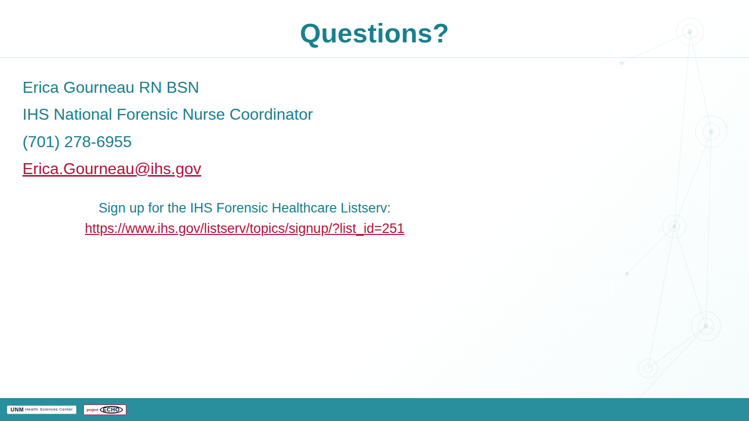Questions?
Erica Gourneau RN BSN
IHS National Forensic Nurse Coordinator
(701) 278-6955
Erica.Gourneau@ihs.gov
Sign up for the IHS Forensic Healthcare Listserv:
https://www.ihs.gov/listserv/topics/signup/?list_id=251
UNMHealth Sciences Center Project ECHO